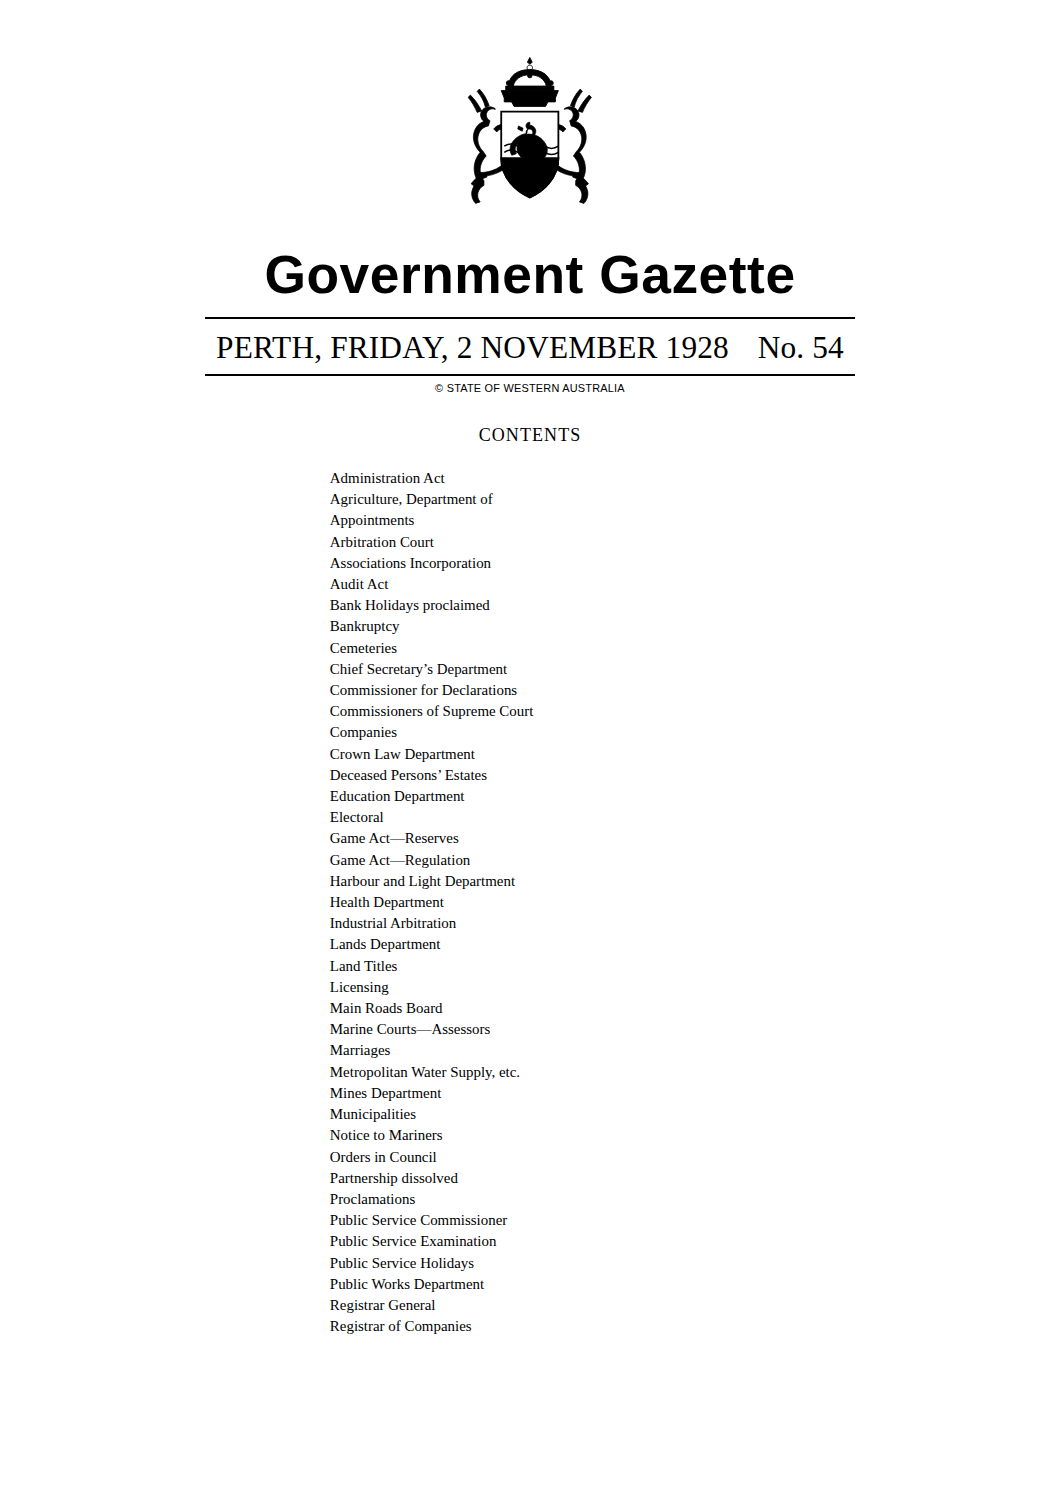Government Gazette
PERTH, FRIDAY, 2 NOVEMBER 1928 No. 54
© STATE OF WESTERN AUSTRALIA
CONTENTS
Administration Act
Agriculture, Department of
Appointments
Arbitration Court
Associations Incorporation
Audit Act
Bank Holidays proclaimed
Bankruptcy
Cemeteries
Chief Secretary’s Department
Commissioner for Declarations
Commissioners of Supreme Court
Companies
Crown Law Department
Deceased Persons’ Estates
Education Department
Electoral
Game Act—Reserves
Game Act—Regulation
Harbour and Light Department
Health Department
Industrial Arbitration
Lands Department
Land Titles
Licensing
Main Roads Board
Marine Courts—Assessors
Marriages
Metropolitan Water Supply, etc.
Mines Department
Municipalities
Notice to Mariners
Orders in Council
Partnership dissolved
Proclamations
Public Service Commissioner
Public Service Examination
Public Service Holidays
Public Works Department
Registrar General
Registrar of Companies